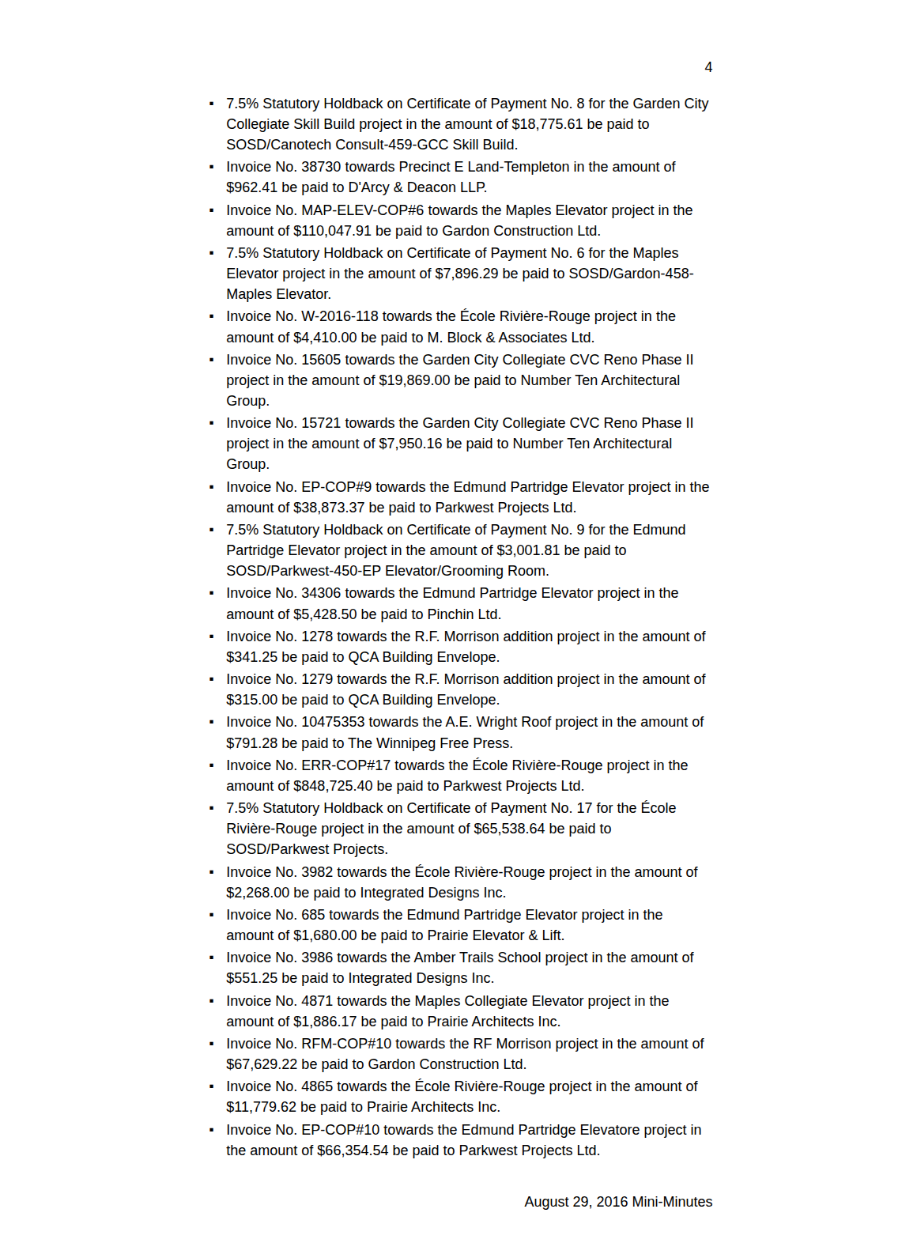4
7.5% Statutory Holdback on Certificate of Payment No. 8 for the Garden City Collegiate Skill Build project in the amount of $18,775.61 be paid to SOSD/Canotech Consult-459-GCC Skill Build.
Invoice No. 38730 towards Precinct E Land-Templeton in the amount of $962.41 be paid to D'Arcy & Deacon LLP.
Invoice No. MAP-ELEV-COP#6 towards the Maples Elevator project in the amount of $110,047.91 be paid to Gardon Construction Ltd.
7.5% Statutory Holdback on Certificate of Payment No. 6 for the Maples Elevator project in the amount of $7,896.29 be paid to SOSD/Gardon-458-Maples Elevator.
Invoice No. W-2016-118 towards the École Rivière-Rouge project in the amount of $4,410.00 be paid to M. Block & Associates Ltd.
Invoice No. 15605 towards the Garden City Collegiate CVC Reno Phase II project in the amount of $19,869.00 be paid to Number Ten Architectural Group.
Invoice No. 15721 towards the Garden City Collegiate CVC Reno Phase II project in the amount of $7,950.16 be paid to Number Ten Architectural Group.
Invoice No. EP-COP#9 towards the Edmund Partridge Elevator project in the amount of $38,873.37 be paid to Parkwest Projects Ltd.
7.5% Statutory Holdback on Certificate of Payment No. 9 for the Edmund Partridge Elevator project in the amount of $3,001.81 be paid to SOSD/Parkwest-450-EP Elevator/Grooming Room.
Invoice No. 34306 towards the Edmund Partridge Elevator project in the amount of $5,428.50 be paid to Pinchin Ltd.
Invoice No. 1278 towards the R.F. Morrison addition project in the amount of $341.25 be paid to QCA Building Envelope.
Invoice No. 1279 towards the R.F. Morrison addition project in the amount of $315.00 be paid to QCA Building Envelope.
Invoice No. 10475353 towards the A.E. Wright Roof project in the amount of $791.28 be paid to The Winnipeg Free Press.
Invoice No. ERR-COP#17 towards the École Rivière-Rouge project in the amount of $848,725.40 be paid to Parkwest Projects Ltd.
7.5% Statutory Holdback on Certificate of Payment No. 17 for the École Rivière-Rouge project in the amount of $65,538.64 be paid to SOSD/Parkwest Projects.
Invoice No. 3982 towards the École Rivière-Rouge project in the amount of $2,268.00 be paid to Integrated Designs Inc.
Invoice No. 685 towards the Edmund Partridge Elevator project in the amount of $1,680.00 be paid to Prairie Elevator & Lift.
Invoice No. 3986 towards the Amber Trails School project in the amount of $551.25 be paid to Integrated Designs Inc.
Invoice No. 4871 towards the Maples Collegiate Elevator project in the amount of $1,886.17 be paid to Prairie Architects Inc.
Invoice No. RFM-COP#10 towards the RF Morrison project in the amount of $67,629.22 be paid to Gardon Construction Ltd.
Invoice No. 4865 towards the École Rivière-Rouge project in the amount of $11,779.62 be paid to Prairie Architects Inc.
Invoice No. EP-COP#10 towards the Edmund Partridge Elevatore project in the amount of $66,354.54 be paid to Parkwest Projects Ltd.
August 29, 2016 Mini-Minutes